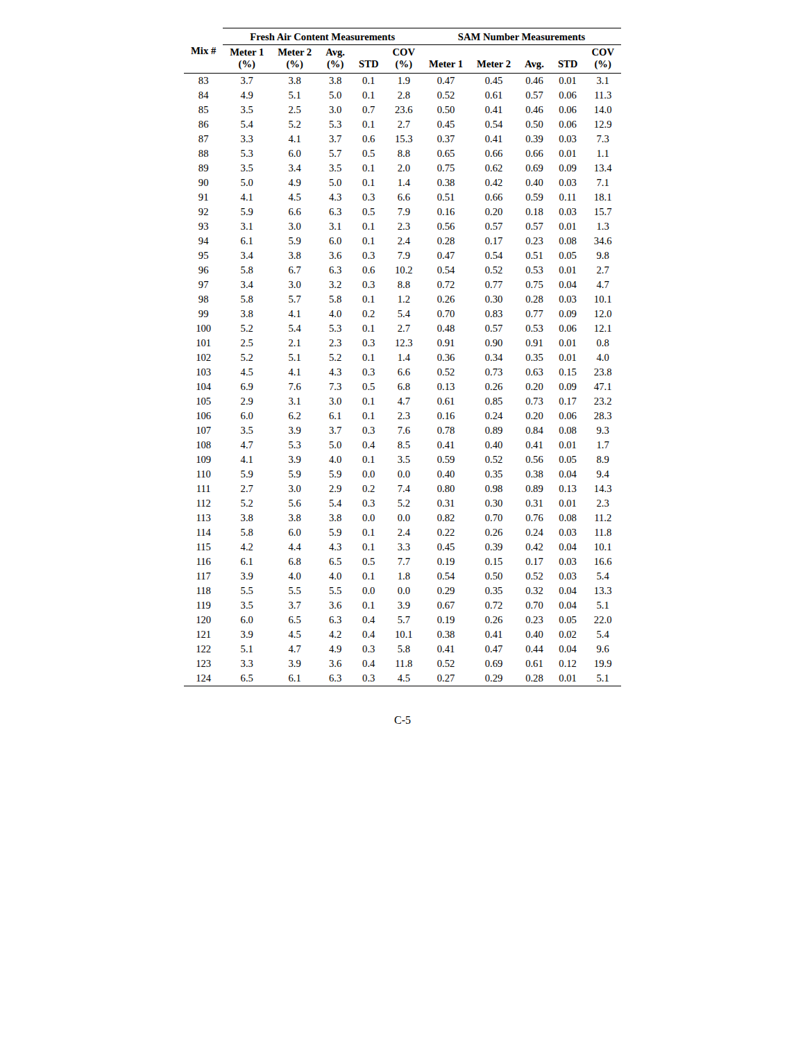| Mix # | Fresh Air Content Measurements | SAM Number Measurements |
| --- | --- | --- |
| Meter 1 (%) | Meter 2 (%) | Avg. (%) | STD | COV (%) | Meter 1 | Meter 2 | Avg. | STD | COV (%) |
| 83 | 3.7 | 3.8 | 3.8 | 0.1 | 1.9 | 0.47 | 0.45 | 0.46 | 0.01 | 3.1 |
| 84 | 4.9 | 5.1 | 5.0 | 0.1 | 2.8 | 0.52 | 0.61 | 0.57 | 0.06 | 11.3 |
| 85 | 3.5 | 2.5 | 3.0 | 0.7 | 23.6 | 0.50 | 0.41 | 0.46 | 0.06 | 14.0 |
| 86 | 5.4 | 5.2 | 5.3 | 0.1 | 2.7 | 0.45 | 0.54 | 0.50 | 0.06 | 12.9 |
| 87 | 3.3 | 4.1 | 3.7 | 0.6 | 15.3 | 0.37 | 0.41 | 0.39 | 0.03 | 7.3 |
| 88 | 5.3 | 6.0 | 5.7 | 0.5 | 8.8 | 0.65 | 0.66 | 0.66 | 0.01 | 1.1 |
| 89 | 3.5 | 3.4 | 3.5 | 0.1 | 2.0 | 0.75 | 0.62 | 0.69 | 0.09 | 13.4 |
| 90 | 5.0 | 4.9 | 5.0 | 0.1 | 1.4 | 0.38 | 0.42 | 0.40 | 0.03 | 7.1 |
| 91 | 4.1 | 4.5 | 4.3 | 0.3 | 6.6 | 0.51 | 0.66 | 0.59 | 0.11 | 18.1 |
| 92 | 5.9 | 6.6 | 6.3 | 0.5 | 7.9 | 0.16 | 0.20 | 0.18 | 0.03 | 15.7 |
| 93 | 3.1 | 3.0 | 3.1 | 0.1 | 2.3 | 0.56 | 0.57 | 0.57 | 0.01 | 1.3 |
| 94 | 6.1 | 5.9 | 6.0 | 0.1 | 2.4 | 0.28 | 0.17 | 0.23 | 0.08 | 34.6 |
| 95 | 3.4 | 3.8 | 3.6 | 0.3 | 7.9 | 0.47 | 0.54 | 0.51 | 0.05 | 9.8 |
| 96 | 5.8 | 6.7 | 6.3 | 0.6 | 10.2 | 0.54 | 0.52 | 0.53 | 0.01 | 2.7 |
| 97 | 3.4 | 3.0 | 3.2 | 0.3 | 8.8 | 0.72 | 0.77 | 0.75 | 0.04 | 4.7 |
| 98 | 5.8 | 5.7 | 5.8 | 0.1 | 1.2 | 0.26 | 0.30 | 0.28 | 0.03 | 10.1 |
| 99 | 3.8 | 4.1 | 4.0 | 0.2 | 5.4 | 0.70 | 0.83 | 0.77 | 0.09 | 12.0 |
| 100 | 5.2 | 5.4 | 5.3 | 0.1 | 2.7 | 0.48 | 0.57 | 0.53 | 0.06 | 12.1 |
| 101 | 2.5 | 2.1 | 2.3 | 0.3 | 12.3 | 0.91 | 0.90 | 0.91 | 0.01 | 0.8 |
| 102 | 5.2 | 5.1 | 5.2 | 0.1 | 1.4 | 0.36 | 0.34 | 0.35 | 0.01 | 4.0 |
| 103 | 4.5 | 4.1 | 4.3 | 0.3 | 6.6 | 0.52 | 0.73 | 0.63 | 0.15 | 23.8 |
| 104 | 6.9 | 7.6 | 7.3 | 0.5 | 6.8 | 0.13 | 0.26 | 0.20 | 0.09 | 47.1 |
| 105 | 2.9 | 3.1 | 3.0 | 0.1 | 4.7 | 0.61 | 0.85 | 0.73 | 0.17 | 23.2 |
| 106 | 6.0 | 6.2 | 6.1 | 0.1 | 2.3 | 0.16 | 0.24 | 0.20 | 0.06 | 28.3 |
| 107 | 3.5 | 3.9 | 3.7 | 0.3 | 7.6 | 0.78 | 0.89 | 0.84 | 0.08 | 9.3 |
| 108 | 4.7 | 5.3 | 5.0 | 0.4 | 8.5 | 0.41 | 0.40 | 0.41 | 0.01 | 1.7 |
| 109 | 4.1 | 3.9 | 4.0 | 0.1 | 3.5 | 0.59 | 0.52 | 0.56 | 0.05 | 8.9 |
| 110 | 5.9 | 5.9 | 5.9 | 0.0 | 0.0 | 0.40 | 0.35 | 0.38 | 0.04 | 9.4 |
| 111 | 2.7 | 3.0 | 2.9 | 0.2 | 7.4 | 0.80 | 0.98 | 0.89 | 0.13 | 14.3 |
| 112 | 5.2 | 5.6 | 5.4 | 0.3 | 5.2 | 0.31 | 0.30 | 0.31 | 0.01 | 2.3 |
| 113 | 3.8 | 3.8 | 3.8 | 0.0 | 0.0 | 0.82 | 0.70 | 0.76 | 0.08 | 11.2 |
| 114 | 5.8 | 6.0 | 5.9 | 0.1 | 2.4 | 0.22 | 0.26 | 0.24 | 0.03 | 11.8 |
| 115 | 4.2 | 4.4 | 4.3 | 0.1 | 3.3 | 0.45 | 0.39 | 0.42 | 0.04 | 10.1 |
| 116 | 6.1 | 6.8 | 6.5 | 0.5 | 7.7 | 0.19 | 0.15 | 0.17 | 0.03 | 16.6 |
| 117 | 3.9 | 4.0 | 4.0 | 0.1 | 1.8 | 0.54 | 0.50 | 0.52 | 0.03 | 5.4 |
| 118 | 5.5 | 5.5 | 5.5 | 0.0 | 0.0 | 0.29 | 0.35 | 0.32 | 0.04 | 13.3 |
| 119 | 3.5 | 3.7 | 3.6 | 0.1 | 3.9 | 0.67 | 0.72 | 0.70 | 0.04 | 5.1 |
| 120 | 6.0 | 6.5 | 6.3 | 0.4 | 5.7 | 0.19 | 0.26 | 0.23 | 0.05 | 22.0 |
| 121 | 3.9 | 4.5 | 4.2 | 0.4 | 10.1 | 0.38 | 0.41 | 0.40 | 0.02 | 5.4 |
| 122 | 5.1 | 4.7 | 4.9 | 0.3 | 5.8 | 0.41 | 0.47 | 0.44 | 0.04 | 9.6 |
| 123 | 3.3 | 3.9 | 3.6 | 0.4 | 11.8 | 0.52 | 0.69 | 0.61 | 0.12 | 19.9 |
| 124 | 6.5 | 6.1 | 6.3 | 0.3 | 4.5 | 0.27 | 0.29 | 0.28 | 0.01 | 5.1 |
C-5